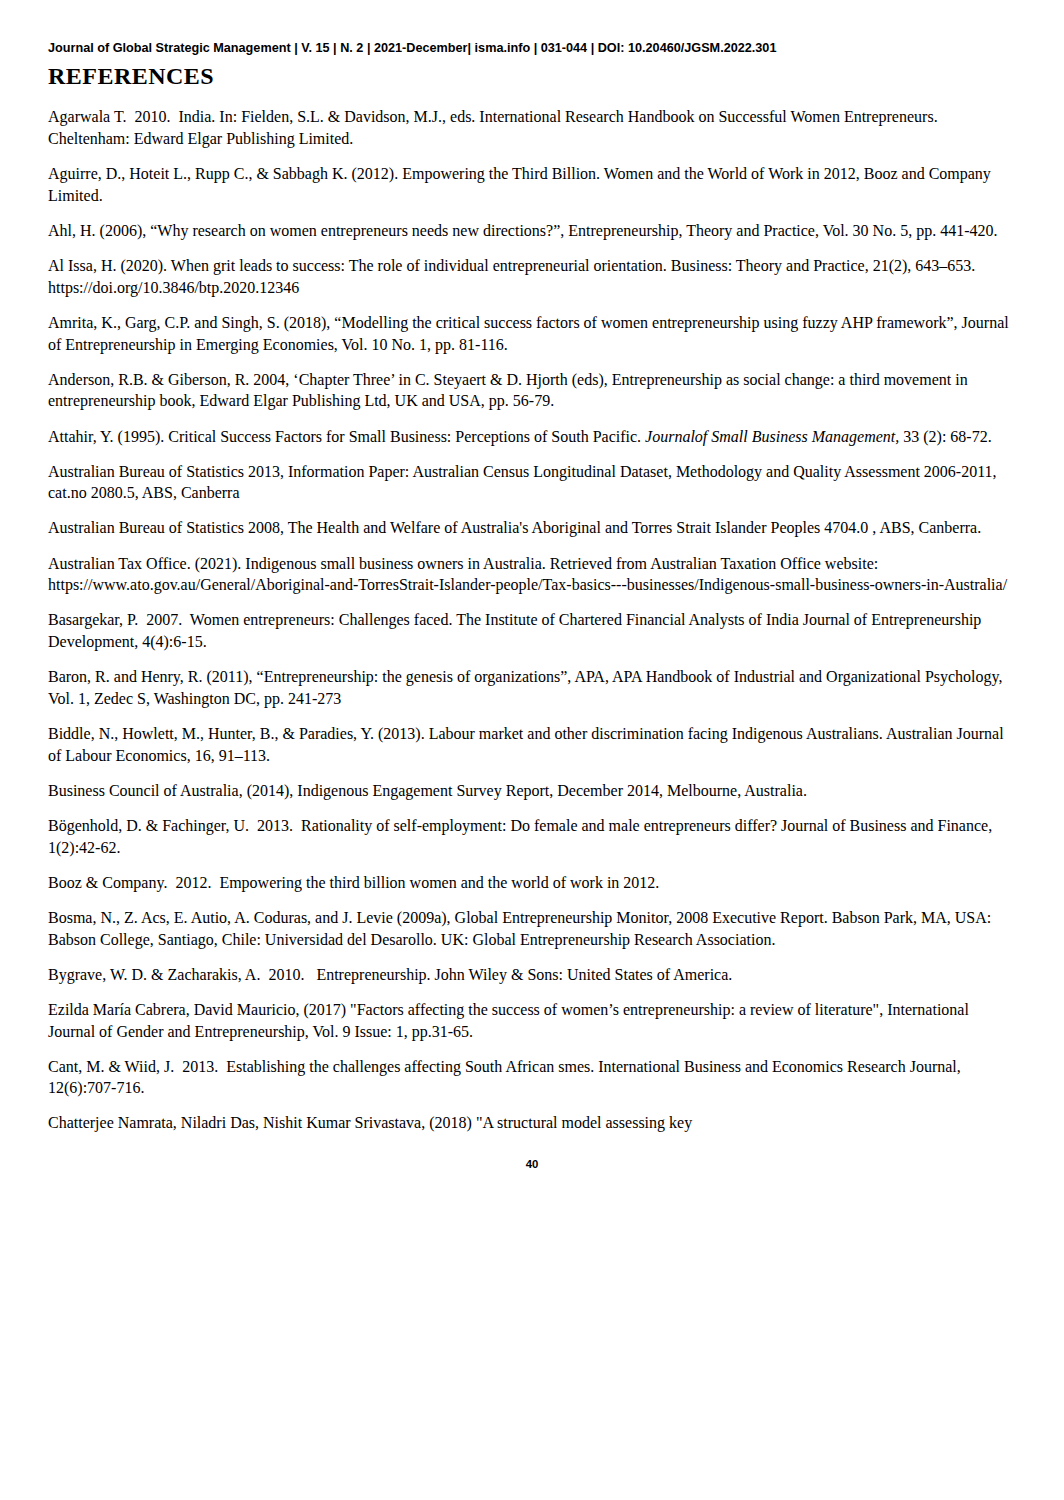Journal of Global Strategic Management | V. 15 | N. 2 | 2021-December| isma.info | 031-044 | DOI: 10.20460/JGSM.2022.301
REFERENCES
Agarwala T. 2010. India. In: Fielden, S.L. & Davidson, M.J., eds. International Research Handbook on Successful Women Entrepreneurs. Cheltenham: Edward Elgar Publishing Limited.
Aguirre, D., Hoteit L., Rupp C., & Sabbagh K. (2012). Empowering the Third Billion. Women and the World of Work in 2012, Booz and Company Limited.
Ahl, H. (2006), “Why research on women entrepreneurs needs new directions?”, Entrepreneurship, Theory and Practice, Vol. 30 No. 5, pp. 441-420.
Al Issa, H. (2020). When grit leads to success: The role of individual entrepreneurial orientation. Business: Theory and Practice, 21(2), 643–653. https://doi.org/10.3846/btp.2020.12346
Amrita, K., Garg, C.P. and Singh, S. (2018), “Modelling the critical success factors of women entrepreneurship using fuzzy AHP framework”, Journal of Entrepreneurship in Emerging Economies, Vol. 10 No. 1, pp. 81-116.
Anderson, R.B. & Giberson, R. 2004, ‘Chapter Three’ in C. Steyaert & D. Hjorth (eds), Entrepreneurship as social change: a third movement in entrepreneurship book, Edward Elgar Publishing Ltd, UK and USA, pp. 56-79.
Attahir, Y. (1995). Critical Success Factors for Small Business: Perceptions of South Pacific. Journalof Small Business Management, 33 (2): 68-72.
Australian Bureau of Statistics 2013, Information Paper: Australian Census Longitudinal Dataset, Methodology and Quality Assessment 2006-2011, cat.no 2080.5, ABS, Canberra
Australian Bureau of Statistics 2008, The Health and Welfare of Australia's Aboriginal and Torres Strait Islander Peoples 4704.0 , ABS, Canberra.
Australian Tax Office. (2021). Indigenous small business owners in Australia. Retrieved from Australian Taxation Office website: https://www.ato.gov.au/General/Aboriginal-and-TorresStrait-Islander-people/Tax-basics---businesses/Indigenous-small-business-owners-in-Australia/
Basargekar, P. 2007. Women entrepreneurs: Challenges faced. The Institute of Chartered Financial Analysts of India Journal of Entrepreneurship Development, 4(4):6-15.
Baron, R. and Henry, R. (2011), “Entrepreneurship: the genesis of organizations”, APA, APA Handbook of Industrial and Organizational Psychology, Vol. 1, Zedec S, Washington DC, pp. 241-273
Biddle, N., Howlett, M., Hunter, B., & Paradies, Y. (2013). Labour market and other discrimination facing Indigenous Australians. Australian Journal of Labour Economics, 16, 91–113.
Business Council of Australia, (2014), Indigenous Engagement Survey Report, December 2014, Melbourne, Australia.
Bögenhold, D. & Fachinger, U. 2013. Rationality of self-employment: Do female and male entrepreneurs differ? Journal of Business and Finance, 1(2):42-62.
Booz & Company. 2012. Empowering the third billion women and the world of work in 2012.
Bosma, N., Z. Acs, E. Autio, A. Coduras, and J. Levie (2009a), Global Entrepreneurship Monitor, 2008 Executive Report. Babson Park, MA, USA: Babson College, Santiago, Chile: Universidad del Desarollo. UK: Global Entrepreneurship Research Association.
Bygrave, W. D. & Zacharakis, A. 2010. Entrepreneurship. John Wiley & Sons: United States of America.
Ezilda María Cabrera, David Mauricio, (2017) "Factors affecting the success of women’s entrepreneurship: a review of literature", International Journal of Gender and Entrepreneurship, Vol. 9 Issue: 1, pp.31-65.
Cant, M. & Wiid, J. 2013. Establishing the challenges affecting South African smes. International Business and Economics Research Journal, 12(6):707-716.
Chatterjee Namrata, Niladri Das, Nishit Kumar Srivastava, (2018) "A structural model assessing key
40